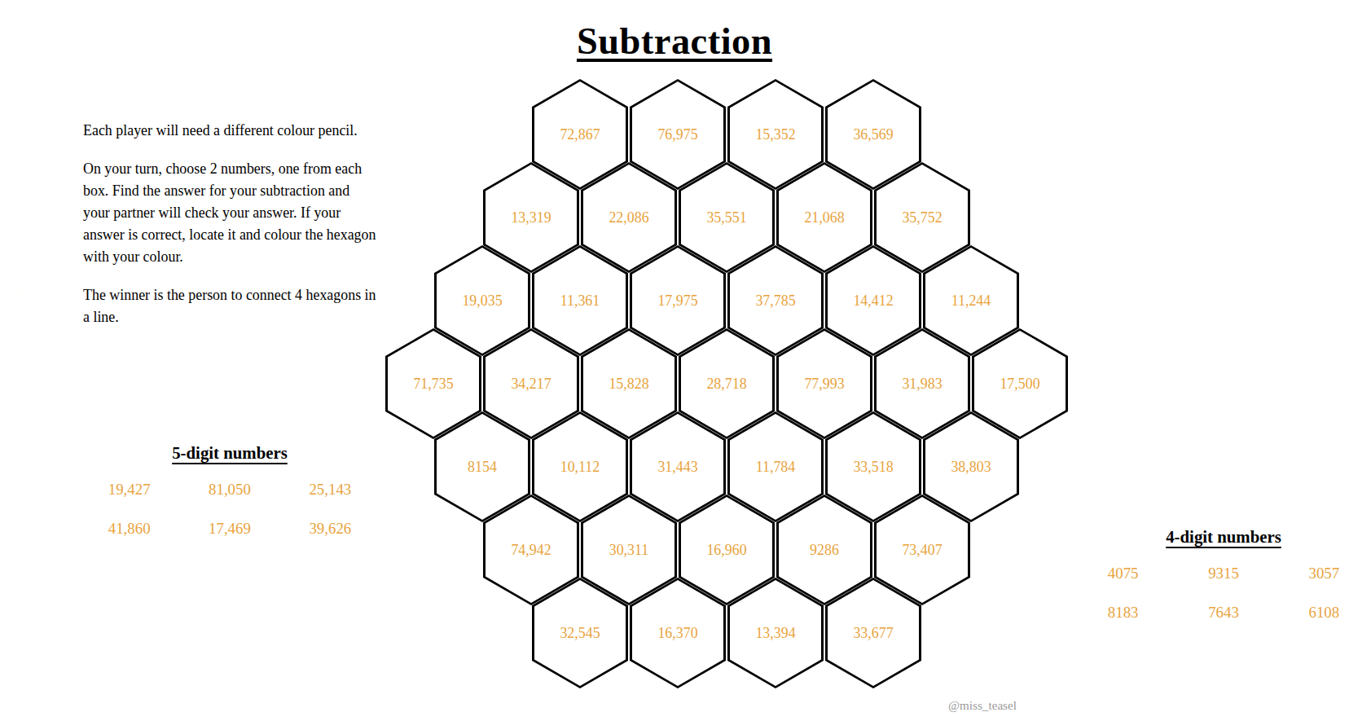Subtraction
Each player will need a different colour pencil.
On your turn, choose 2 numbers, one from each box. Find the answer for your subtraction and your partner will check your answer. If your answer is correct, locate it and colour the hexagon with your colour.
The winner is the person to connect 4 hexagons in a line.
5-digit numbers
19,42781,05025,143 41,86017,46939,626
72,867
76,975
15,352
36,569
13,319
22,086
35,551
21,068
35,752
19,035
11,361
17,975
37,785
14,412
11,244
71,735
34,217
15,828
28,718
77,993
31,983
17,500
8154
10,112
31,443
11,784
33,518
38,803
74,942
30,311
16,960
9286
73,407
32,545
16,370
13,394
33,677
4-digit numbers
407593153057 818376436108
@miss_teasel